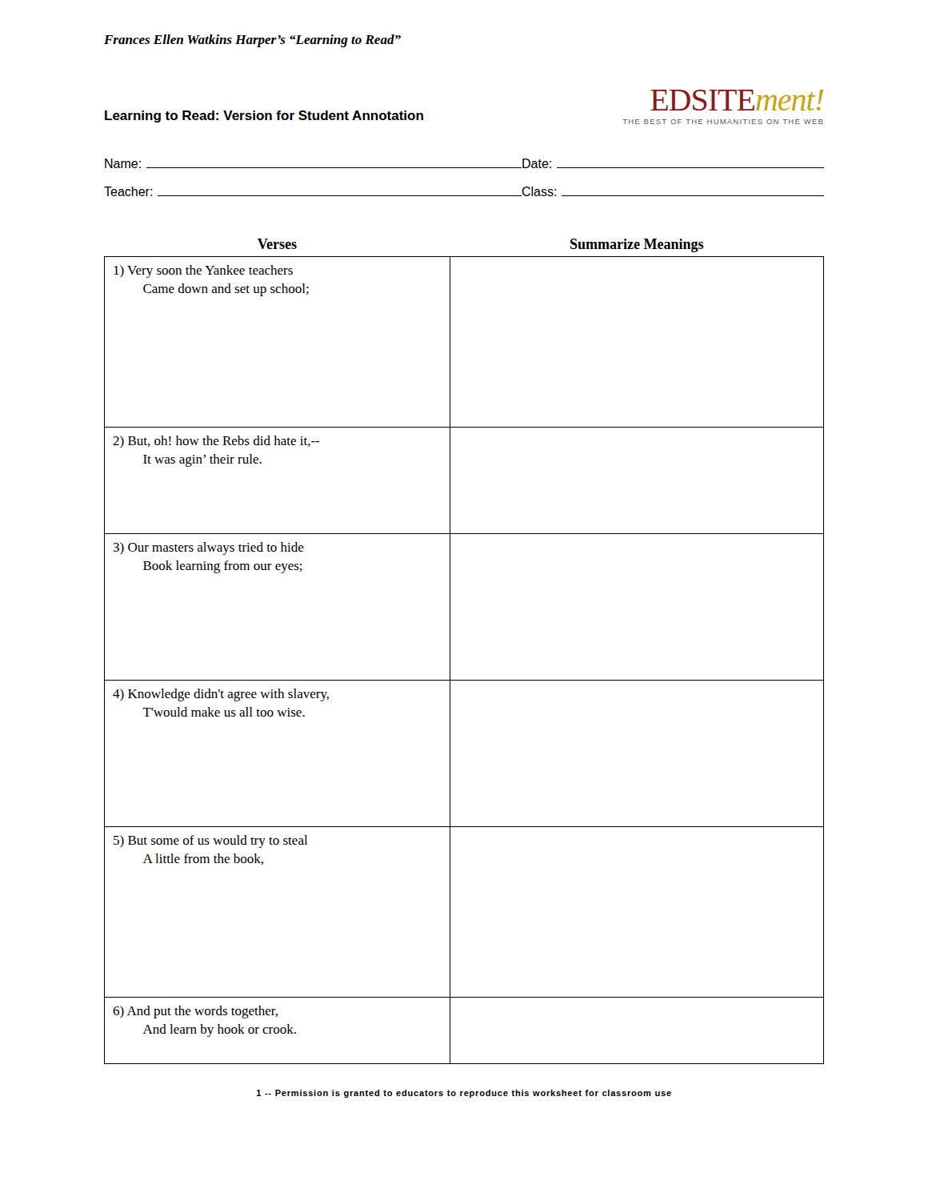Frances Ellen Watkins Harper’s “Learning to Read”
Learning to Read: Version for Student Annotation
EDSITE ment!
THE BEST OF THE HUMANITIES ON THE WEB
Name:
Date:
Teacher:
Class:
| Verses | Summarize Meanings |
| --- | --- |
| 1) Very soon the Yankee teachers Came down and set up school; | |
| 2) But, oh! how the Rebs did hate it,-- It was agin’ their rule. | |
| 3) Our masters always tried to hide Book learning from our eyes; | |
| 4) Knowledge didn't agree with slavery, T'would make us all too wise. | |
| 5) But some of us would try to steal A little from the book, | |
| 6) And put the words together, And learn by hook or crook. | |
1 -- Permission is granted to educators to reproduce this worksheet for classroom use